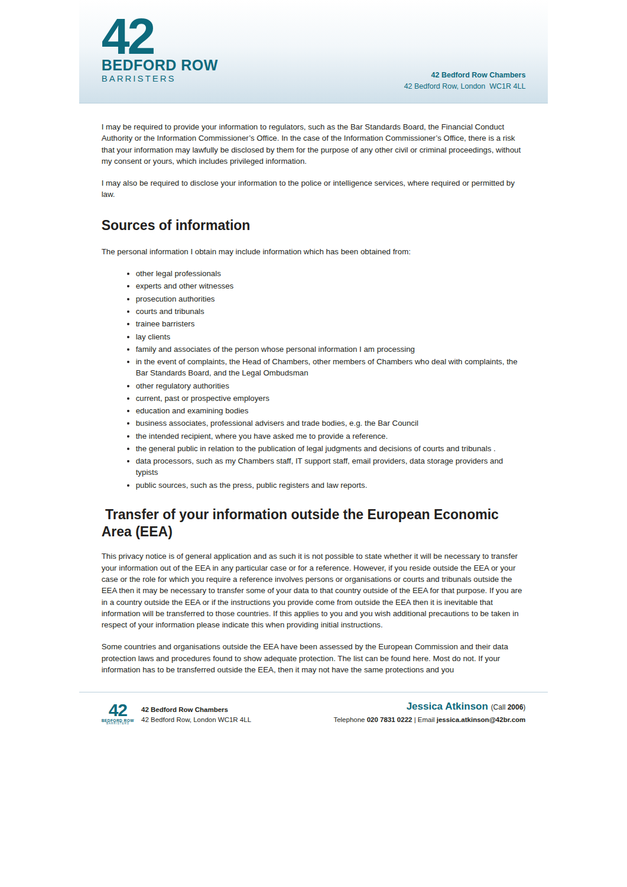42
BEDFORD ROW
BARRISTERS
42 Bedford Row Chambers
42 Bedford Row, London WC1R 4LL
I may be required to provide your information to regulators, such as the Bar Standards Board, the Financial Conduct Authority or the Information Commissioner’s Office. In the case of the Information Commissioner’s Office, there is a risk that your information may lawfully be disclosed by them for the purpose of any other civil or criminal proceedings, without my consent or yours, which includes privileged information.
I may also be required to disclose your information to the police or intelligence services, where required or permitted by law.
Sources of information
The personal information I obtain may include information which has been obtained from:
other legal professionals
experts and other witnesses
prosecution authorities
courts and tribunals
trainee barristers
lay clients
family and associates of the person whose personal information I am processing
in the event of complaints, the Head of Chambers, other members of Chambers who deal with complaints, the Bar Standards Board, and the Legal Ombudsman
other regulatory authorities
current, past or prospective employers
education and examining bodies
business associates, professional advisers and trade bodies, e.g. the Bar Council
the intended recipient, where you have asked me to provide a reference.
the general public in relation to the publication of legal judgments and decisions of courts and tribunals .
data processors, such as my Chambers staff, IT support staff, email providers, data storage providers and typists
public sources, such as the press, public registers and law reports.
Transfer of your information outside the European Economic Area (EEA)
This privacy notice is of general application and as such it is not possible to state whether it will be necessary to transfer your information out of the EEA in any particular case or for a reference. However, if you reside outside the EEA or your case or the role for which you require a reference involves persons or organisations or courts and tribunals outside the EEA then it may be necessary to transfer some of your data to that country outside of the EEA for that purpose. If you are in a country outside the EEA or if the instructions you provide come from outside the EEA then it is inevitable that information will be transferred to those countries. If this applies to you and you wish additional precautions to be taken in respect of your information please indicate this when providing initial instructions.
Some countries and organisations outside the EEA have been assessed by the European Commission and their data protection laws and procedures found to show adequate protection. The list can be found here. Most do not. If your information has to be transferred outside the EEA, then it may not have the same protections and you
42 BEDFORD ROW BARRISTERS
42 Bedford Row Chambers
42 Bedford Row, London WC1R 4LL
Jessica Atkinson (Call 2006)
Telephone 020 7831 0222 | Email jessica.atkinson@42br.com